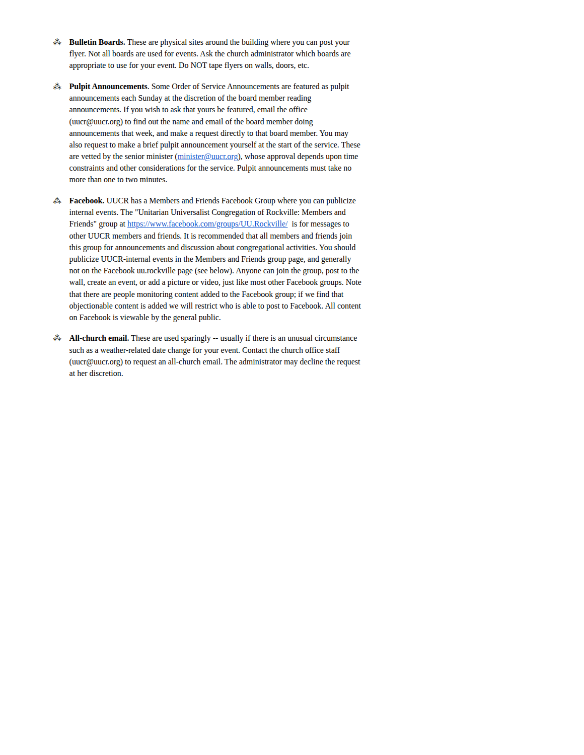Bulletin Boards. These are physical sites around the building where you can post your flyer. Not all boards are used for events. Ask the church administrator which boards are appropriate to use for your event. Do NOT tape flyers on walls, doors, etc.
Pulpit Announcements. Some Order of Service Announcements are featured as pulpit announcements each Sunday at the discretion of the board member reading announcements. If you wish to ask that yours be featured, email the office (uucr@uucr.org) to find out the name and email of the board member doing announcements that week, and make a request directly to that board member. You may also request to make a brief pulpit announcement yourself at the start of the service. These are vetted by the senior minister (minister@uucr.org), whose approval depends upon time constraints and other considerations for the service. Pulpit announcements must take no more than one to two minutes.
Facebook. UUCR has a Members and Friends Facebook Group where you can publicize internal events. The "Unitarian Universalist Congregation of Rockville: Members and Friends" group at https://www.facebook.com/groups/UU.Rockville/ is for messages to other UUCR members and friends. It is recommended that all members and friends join this group for announcements and discussion about congregational activities. You should publicize UUCR-internal events in the Members and Friends group page, and generally not on the Facebook uu.rockville page (see below). Anyone can join the group, post to the wall, create an event, or add a picture or video, just like most other Facebook groups. Note that there are people monitoring content added to the Facebook group; if we find that objectionable content is added we will restrict who is able to post to Facebook. All content on Facebook is viewable by the general public.
All-church email. These are used sparingly -- usually if there is an unusual circumstance such as a weather-related date change for your event. Contact the church office staff (uucr@uucr.org) to request an all-church email. The administrator may decline the request at her discretion.